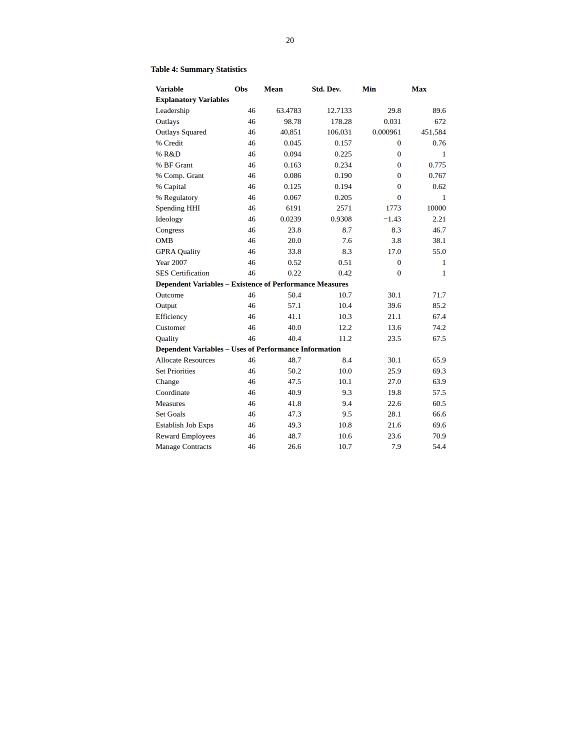20
Table 4: Summary Statistics
| Variable | Obs | Mean | Std. Dev. | Min | Max |
| --- | --- | --- | --- | --- | --- |
| Explanatory Variables |
| Leadership | 46 | 63.4783 | 12.7133 | 29.8 | 89.6 |
| Outlays | 46 | 98.78 | 178.28 | 0.031 | 672 |
| Outlays Squared | 46 | 40,851 | 106,031 | 0.000961 | 451,584 |
| % Credit | 46 | 0.045 | 0.157 | 0 | 0.76 |
| % R&D | 46 | 0.094 | 0.225 | 0 | 1 |
| % BF Grant | 46 | 0.163 | 0.234 | 0 | 0.775 |
| % Comp. Grant | 46 | 0.086 | 0.190 | 0 | 0.767 |
| % Capital | 46 | 0.125 | 0.194 | 0 | 0.62 |
| % Regulatory | 46 | 0.067 | 0.205 | 0 | 1 |
| Spending HHI | 46 | 6191 | 2571 | 1773 | 10000 |
| Ideology | 46 | 0.0239 | 0.9308 | −1.43 | 2.21 |
| Congress | 46 | 23.8 | 8.7 | 8.3 | 46.7 |
| OMB | 46 | 20.0 | 7.6 | 3.8 | 38.1 |
| GPRA Quality | 46 | 33.8 | 8.3 | 17.0 | 55.0 |
| Year 2007 | 46 | 0.52 | 0.51 | 0 | 1 |
| SES Certification | 46 | 0.22 | 0.42 | 0 | 1 |
| Dependent Variables – Existence of Performance Measures |
| Outcome | 46 | 50.4 | 10.7 | 30.1 | 71.7 |
| Output | 46 | 57.1 | 10.4 | 39.6 | 85.2 |
| Efficiency | 46 | 41.1 | 10.3 | 21.1 | 67.4 |
| Customer | 46 | 40.0 | 12.2 | 13.6 | 74.2 |
| Quality | 46 | 40.4 | 11.2 | 23.5 | 67.5 |
| Dependent Variables – Uses of Performance Information |
| Allocate Resources | 46 | 48.7 | 8.4 | 30.1 | 65.9 |
| Set Priorities | 46 | 50.2 | 10.0 | 25.9 | 69.3 |
| Change | 46 | 47.5 | 10.1 | 27.0 | 63.9 |
| Coordinate | 46 | 40.9 | 9.3 | 19.8 | 57.5 |
| Measures | 46 | 41.8 | 9.4 | 22.6 | 60.5 |
| Set Goals | 46 | 47.3 | 9.5 | 28.1 | 66.6 |
| Establish Job Exps | 46 | 49.3 | 10.8 | 21.6 | 69.6 |
| Reward Employees | 46 | 48.7 | 10.6 | 23.6 | 70.9 |
| Manage Contracts | 46 | 26.6 | 10.7 | 7.9 | 54.4 |